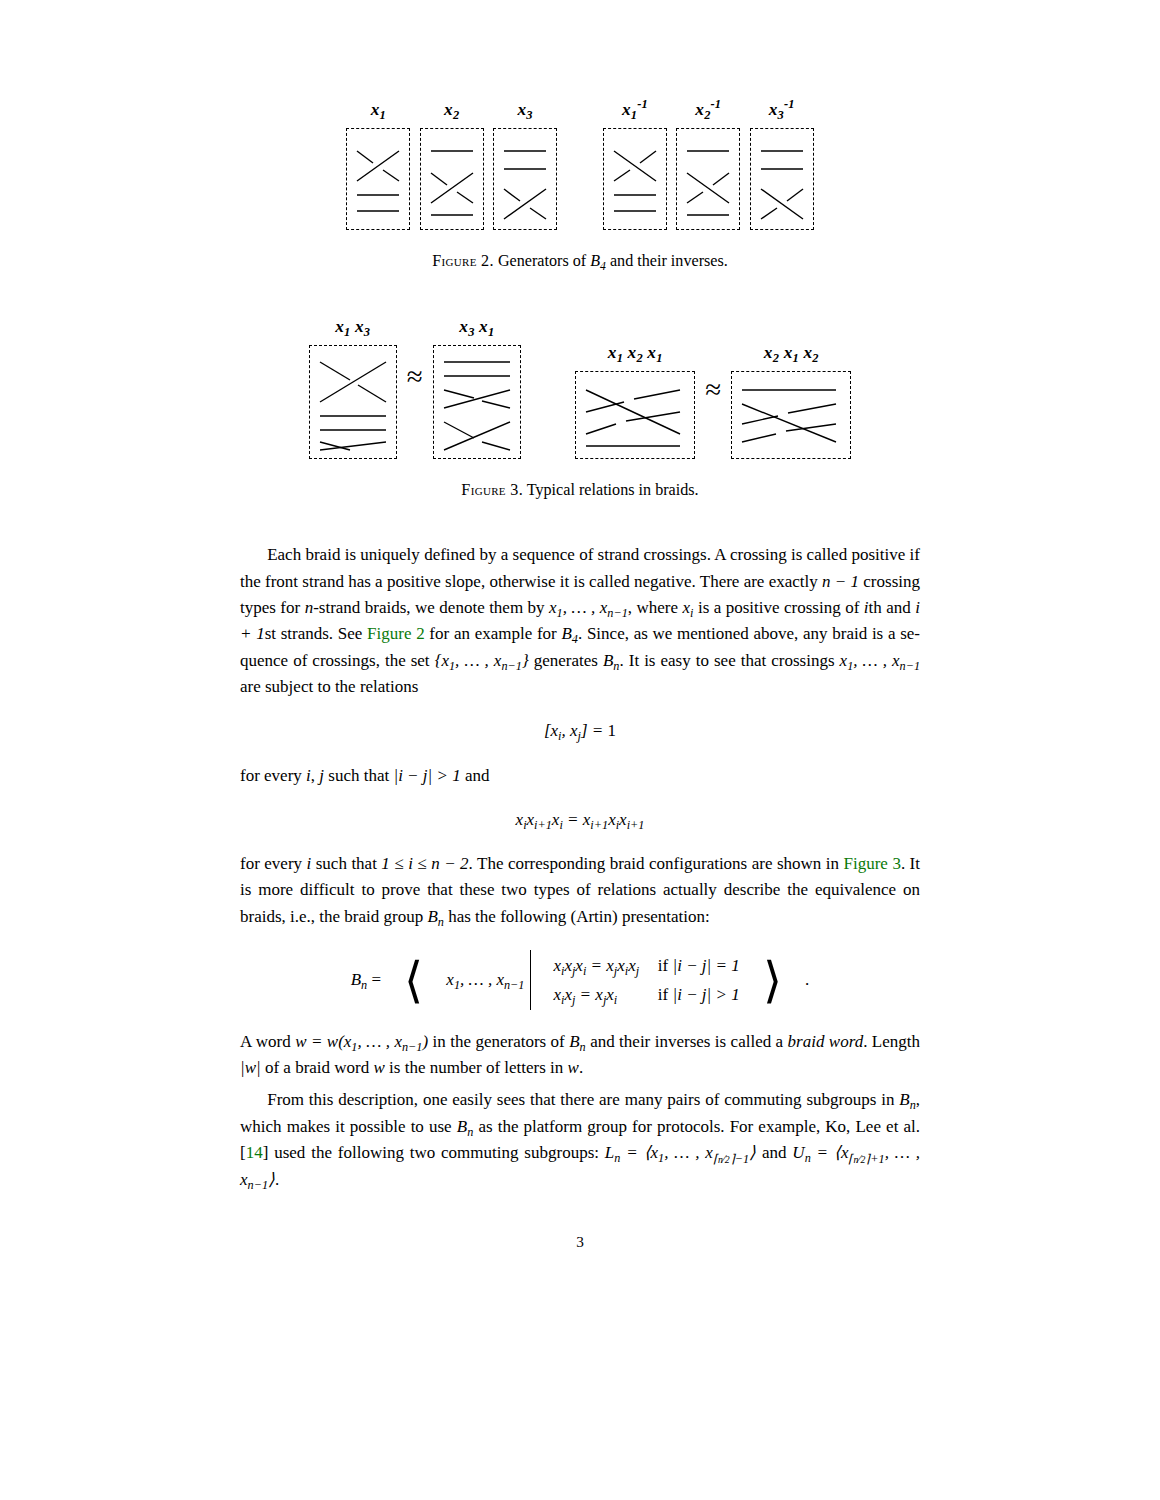x1
x2
x3
x1-1
x2-1
x3-1
Figure 2. Generators of B4 and their inverses.
Left pair: x1 x3 ≈ x3 x1
x1 x3
≈
x3 x1
x1 x2 x1
≈
x2 x1 x2
Figure 3. Typical relations in braids.
Each braid is uniquely defined by a sequence of strand crossings. A crossing is called positive if the front strand has a positive slope, otherwise it is called negative. There are exactly n − 1 crossing types for n-strand braids, we denote them by x1, … , xn−1, where xi is a positive crossing of ith and i + 1st strands. See Figure 2 for an example for B4. Since, as we mentioned above, any braid is a sequence of crossings, the set {x1, … , xn−1} generates Bn. It is easy to see that crossings x1, … , xn−1 are subject to the relations
[xi, xj] = 1
for every i, j such that |i − j| > 1 and
xixi+1xi = xi+1xixi+1
for every i such that 1 ≤ i ≤ n − 2. The corresponding braid configurations are shown in Figure 3. It is more difficult to prove that these two types of relations actually describe the equivalence on braids, i.e., the braid group Bn has the following (Artin) presentation:
| B n = | ⟨ | x 1 , … , x n−1 | | / x i x j x i = x j x i x j / if /i − j/ = 1 / / x i x j = x j x i / if /i − j/ > 1 / | ⟩ | . |
A word w = w(x1, … , xn−1) in the generators of Bn and their inverses is called a braid word. Length |w| of a braid word w is the number of letters in w.
From this description, one easily sees that there are many pairs of commuting subgroups in Bn, which makes it possible to use Bn as the platform group for protocols. For example, Ko, Lee et al. [14] used the following two commuting subgroups: Ln = ⟨x1, … , x⌈n⁄2⌉−1⟩ and Un = ⟨x⌈n⁄2⌉+1, … , xn−1⟩.
3